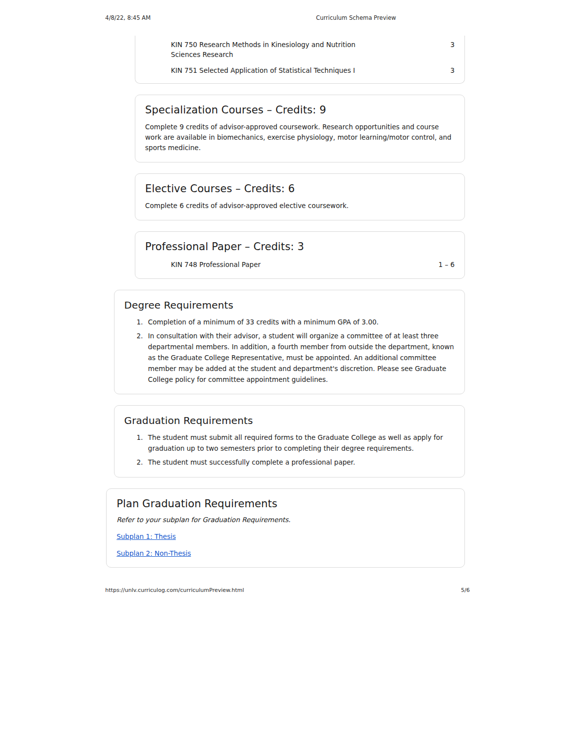4/8/22, 8:45 AM Curriculum Schema Preview
KIN 750 Research Methods in Kinesiology and Nutrition Sciences Research 3
KIN 751 Selected Application of Statistical Techniques I 3
Specialization Courses – Credits: 9
Complete 9 credits of advisor-approved coursework. Research opportunities and course work are available in biomechanics, exercise physiology, motor learning/motor control, and sports medicine.
Elective Courses – Credits: 6
Complete 6 credits of advisor-approved elective coursework.
Professional Paper – Credits: 3
KIN 748 Professional Paper 1 – 6
Degree Requirements
Completion of a minimum of 33 credits with a minimum GPA of 3.00.
In consultation with their advisor, a student will organize a committee of at least three departmental members. In addition, a fourth member from outside the department, known as the Graduate College Representative, must be appointed. An additional committee member may be added at the student and department's discretion. Please see Graduate College policy for committee appointment guidelines.
Graduation Requirements
The student must submit all required forms to the Graduate College as well as apply for graduation up to two semesters prior to completing their degree requirements.
The student must successfully complete a professional paper.
Plan Graduation Requirements
Refer to your subplan for Graduation Requirements.
Subplan 1: Thesis Subplan 2: Non-Thesis
https://unlv.curriculog.com/curriculumPreview.html 5/6